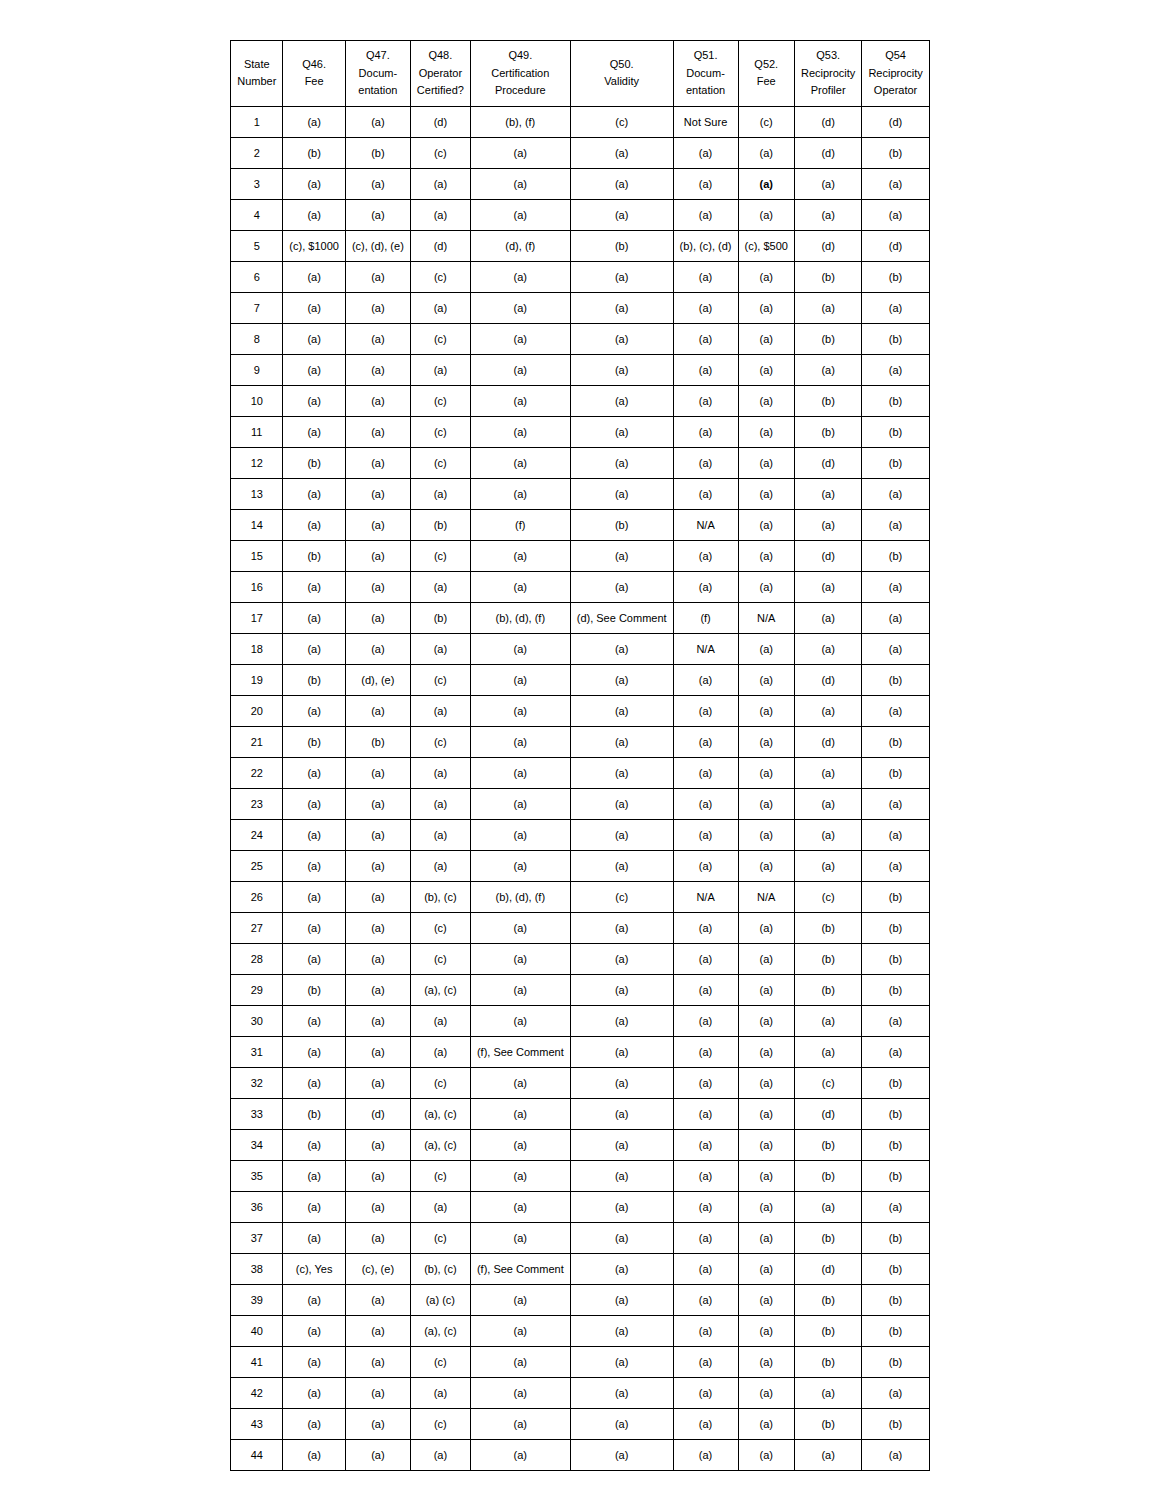| State Number | Q46. Fee | Q47. Docum- entation | Q48. Operator Certified? | Q49. Certification Procedure | Q50. Validity | Q51. Docum- entation | Q52. Fee | Q53. Reciprocity Profiler | Q54 Reciprocity Operator |
| --- | --- | --- | --- | --- | --- | --- | --- | --- | --- |
| 1 | (a) | (a) | (d) | (b), (f) | (c) | Not Sure | (c) | (d) | (d) |
| 2 | (b) | (b) | (c) | (a) | (a) | (a) | (a) | (d) | (b) |
| 3 | (a) | (a) | (a) | (a) | (a) | (a) | (a) | (a) | (a) |
| 4 | (a) | (a) | (a) | (a) | (a) | (a) | (a) | (a) | (a) |
| 5 | (c), $1000 | (c), (d), (e) | (d) | (d), (f) | (b) | (b), (c), (d) | (c), $500 | (d) | (d) |
| 6 | (a) | (a) | (c) | (a) | (a) | (a) | (a) | (b) | (b) |
| 7 | (a) | (a) | (a) | (a) | (a) | (a) | (a) | (a) | (a) |
| 8 | (a) | (a) | (c) | (a) | (a) | (a) | (a) | (b) | (b) |
| 9 | (a) | (a) | (a) | (a) | (a) | (a) | (a) | (a) | (a) |
| 10 | (a) | (a) | (c) | (a) | (a) | (a) | (a) | (b) | (b) |
| 11 | (a) | (a) | (c) | (a) | (a) | (a) | (a) | (b) | (b) |
| 12 | (b) | (a) | (c) | (a) | (a) | (a) | (a) | (d) | (b) |
| 13 | (a) | (a) | (a) | (a) | (a) | (a) | (a) | (a) | (a) |
| 14 | (a) | (a) | (b) | (f) | (b) | N/A | (a) | (a) | (a) |
| 15 | (b) | (a) | (c) | (a) | (a) | (a) | (a) | (d) | (b) |
| 16 | (a) | (a) | (a) | (a) | (a) | (a) | (a) | (a) | (a) |
| 17 | (a) | (a) | (b) | (b), (d), (f) | (d), See Comment | (f) | N/A | (a) | (a) |
| 18 | (a) | (a) | (a) | (a) | (a) | N/A | (a) | (a) | (a) |
| 19 | (b) | (d), (e) | (c) | (a) | (a) | (a) | (a) | (d) | (b) |
| 20 | (a) | (a) | (a) | (a) | (a) | (a) | (a) | (a) | (a) |
| 21 | (b) | (b) | (c) | (a) | (a) | (a) | (a) | (d) | (b) |
| 22 | (a) | (a) | (a) | (a) | (a) | (a) | (a) | (a) | (b) |
| 23 | (a) | (a) | (a) | (a) | (a) | (a) | (a) | (a) | (a) |
| 24 | (a) | (a) | (a) | (a) | (a) | (a) | (a) | (a) | (a) |
| 25 | (a) | (a) | (a) | (a) | (a) | (a) | (a) | (a) | (a) |
| 26 | (a) | (a) | (b), (c) | (b), (d), (f) | (c) | N/A | N/A | (c) | (b) |
| 27 | (a) | (a) | (c) | (a) | (a) | (a) | (a) | (b) | (b) |
| 28 | (a) | (a) | (c) | (a) | (a) | (a) | (a) | (b) | (b) |
| 29 | (b) | (a) | (a), (c) | (a) | (a) | (a) | (a) | (b) | (b) |
| 30 | (a) | (a) | (a) | (a) | (a) | (a) | (a) | (a) | (a) |
| 31 | (a) | (a) | (a) | (f), See Comment | (a) | (a) | (a) | (a) | (a) |
| 32 | (a) | (a) | (c) | (a) | (a) | (a) | (a) | (c) | (b) |
| 33 | (b) | (d) | (a), (c) | (a) | (a) | (a) | (a) | (d) | (b) |
| 34 | (a) | (a) | (a), (c) | (a) | (a) | (a) | (a) | (b) | (b) |
| 35 | (a) | (a) | (c) | (a) | (a) | (a) | (a) | (b) | (b) |
| 36 | (a) | (a) | (a) | (a) | (a) | (a) | (a) | (a) | (a) |
| 37 | (a) | (a) | (c) | (a) | (a) | (a) | (a) | (b) | (b) |
| 38 | (c), Yes | (c), (e) | (b), (c) | (f), See Comment | (a) | (a) | (a) | (d) | (b) |
| 39 | (a) | (a) | (a) (c) | (a) | (a) | (a) | (a) | (b) | (b) |
| 40 | (a) | (a) | (a), (c) | (a) | (a) | (a) | (a) | (b) | (b) |
| 41 | (a) | (a) | (c) | (a) | (a) | (a) | (a) | (b) | (b) |
| 42 | (a) | (a) | (a) | (a) | (a) | (a) | (a) | (a) | (a) |
| 43 | (a) | (a) | (c) | (a) | (a) | (a) | (a) | (b) | (b) |
| 44 | (a) | (a) | (a) | (a) | (a) | (a) | (a) | (a) | (a) |